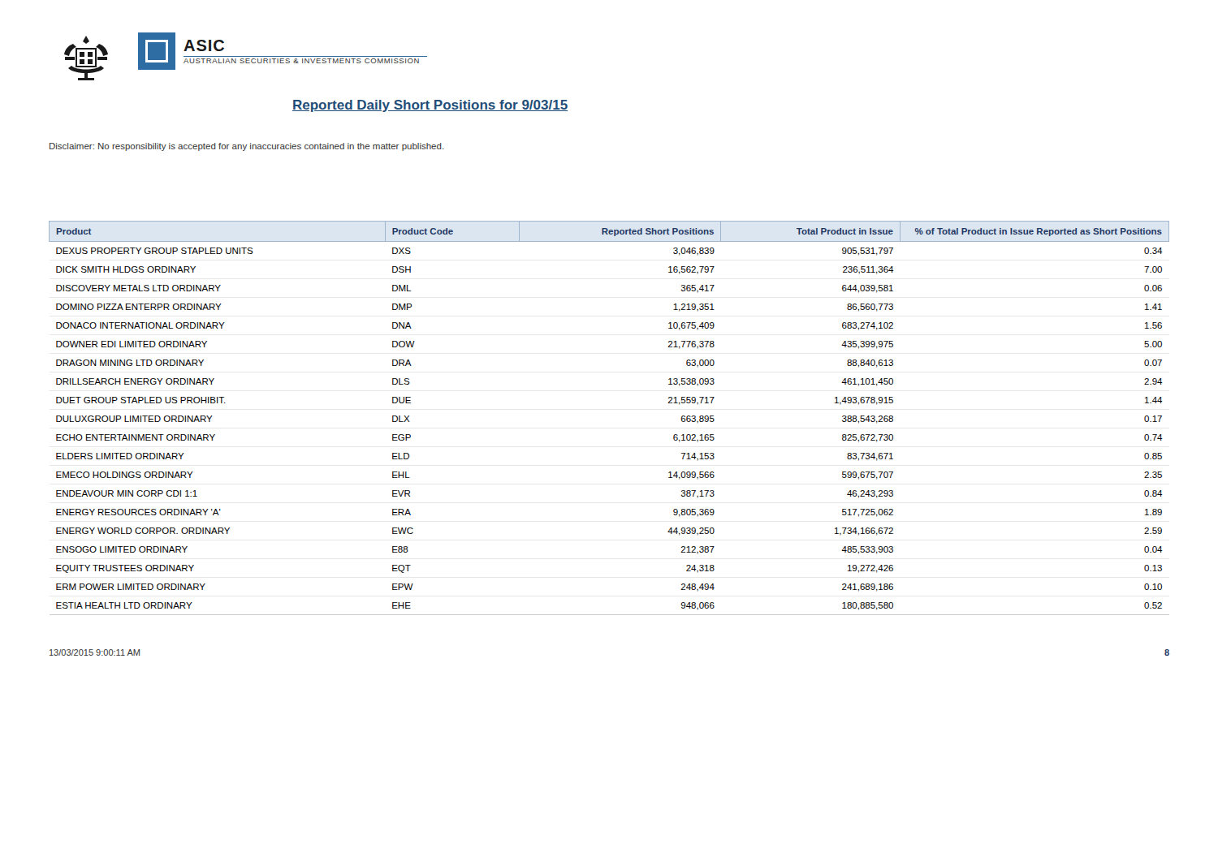ASIC
Australian Securities & Investments Commission
Reported Daily Short Positions for 9/03/15
Disclaimer: No responsibility is accepted for any inaccuracies contained in the matter published.
| Product | Product Code | Reported Short Positions | Total Product in Issue | % of Total Product in Issue Reported as Short Positions |
| --- | --- | --- | --- | --- |
| DEXUS PROPERTY GROUP STAPLED UNITS | DXS | 3,046,839 | 905,531,797 | 0.34 |
| DICK SMITH HLDGS ORDINARY | DSH | 16,562,797 | 236,511,364 | 7.00 |
| DISCOVERY METALS LTD ORDINARY | DML | 365,417 | 644,039,581 | 0.06 |
| DOMINO PIZZA ENTERPR ORDINARY | DMP | 1,219,351 | 86,560,773 | 1.41 |
| DONACO INTERNATIONAL ORDINARY | DNA | 10,675,409 | 683,274,102 | 1.56 |
| DOWNER EDI LIMITED ORDINARY | DOW | 21,776,378 | 435,399,975 | 5.00 |
| DRAGON MINING LTD ORDINARY | DRA | 63,000 | 88,840,613 | 0.07 |
| DRILLSEARCH ENERGY ORDINARY | DLS | 13,538,093 | 461,101,450 | 2.94 |
| DUET GROUP STAPLED US PROHIBIT. | DUE | 21,559,717 | 1,493,678,915 | 1.44 |
| DULUXGROUP LIMITED ORDINARY | DLX | 663,895 | 388,543,268 | 0.17 |
| ECHO ENTERTAINMENT ORDINARY | EGP | 6,102,165 | 825,672,730 | 0.74 |
| ELDERS LIMITED ORDINARY | ELD | 714,153 | 83,734,671 | 0.85 |
| EMECO HOLDINGS ORDINARY | EHL | 14,099,566 | 599,675,707 | 2.35 |
| ENDEAVOUR MIN CORP CDI 1:1 | EVR | 387,173 | 46,243,293 | 0.84 |
| ENERGY RESOURCES ORDINARY 'A' | ERA | 9,805,369 | 517,725,062 | 1.89 |
| ENERGY WORLD CORPOR. ORDINARY | EWC | 44,939,250 | 1,734,166,672 | 2.59 |
| ENSOGO LIMITED ORDINARY | E88 | 212,387 | 485,533,903 | 0.04 |
| EQUITY TRUSTEES ORDINARY | EQT | 24,318 | 19,272,426 | 0.13 |
| ERM POWER LIMITED ORDINARY | EPW | 248,494 | 241,689,186 | 0.10 |
| ESTIA HEALTH LTD ORDINARY | EHE | 948,066 | 180,885,580 | 0.52 |
13/03/2015 9:00:11 AM
8